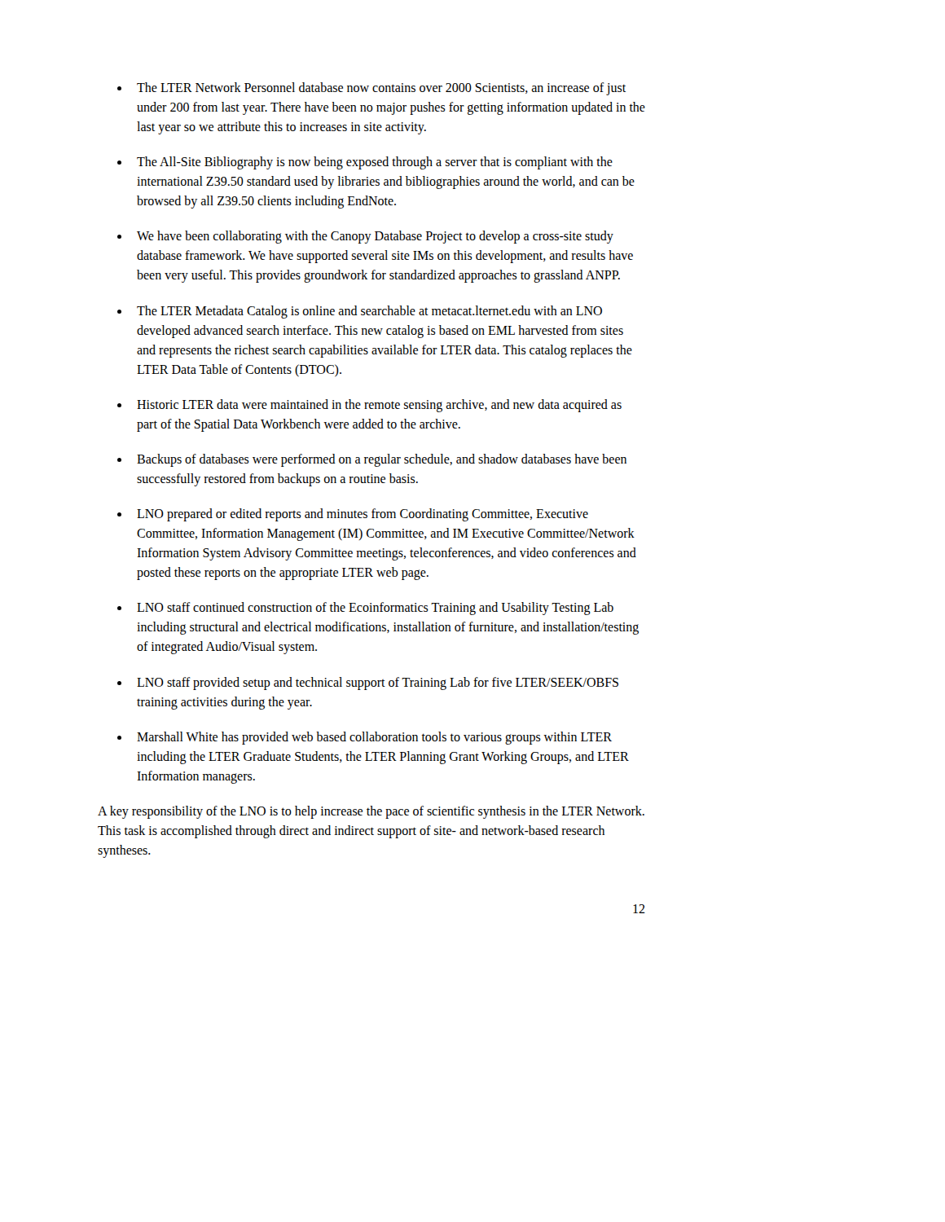The LTER Network Personnel database now contains over 2000 Scientists, an increase of just under 200 from last year. There have been no major pushes for getting information updated in the last year so we attribute this to increases in site activity.
The All-Site Bibliography is now being exposed through a server that is compliant with the international Z39.50 standard used by libraries and bibliographies around the world, and can be browsed by all Z39.50 clients including EndNote.
We have been collaborating with the Canopy Database Project to develop a cross-site study database framework. We have supported several site IMs on this development, and results have been very useful. This provides groundwork for standardized approaches to grassland ANPP.
The LTER Metadata Catalog is online and searchable at metacat.lternet.edu with an LNO developed advanced search interface. This new catalog is based on EML harvested from sites and represents the richest search capabilities available for LTER data. This catalog replaces the LTER Data Table of Contents (DTOC).
Historic LTER data were maintained in the remote sensing archive, and new data acquired as part of the Spatial Data Workbench were added to the archive.
Backups of databases were performed on a regular schedule, and shadow databases have been successfully restored from backups on a routine basis.
LNO prepared or edited reports and minutes from Coordinating Committee, Executive Committee, Information Management (IM) Committee, and IM Executive Committee/Network Information System Advisory Committee meetings, teleconferences, and video conferences and posted these reports on the appropriate LTER web page.
LNO staff continued construction of the Ecoinformatics Training and Usability Testing Lab including structural and electrical modifications, installation of furniture, and installation/testing of integrated Audio/Visual system.
LNO staff provided setup and technical support of Training Lab for five LTER/SEEK/OBFS training activities during the year.
Marshall White has provided web based collaboration tools to various groups within LTER including the LTER Graduate Students, the LTER Planning Grant Working Groups, and LTER Information managers.
A key responsibility of the LNO is to help increase the pace of scientific synthesis in the LTER Network. This task is accomplished through direct and indirect support of site- and network-based research syntheses.
12